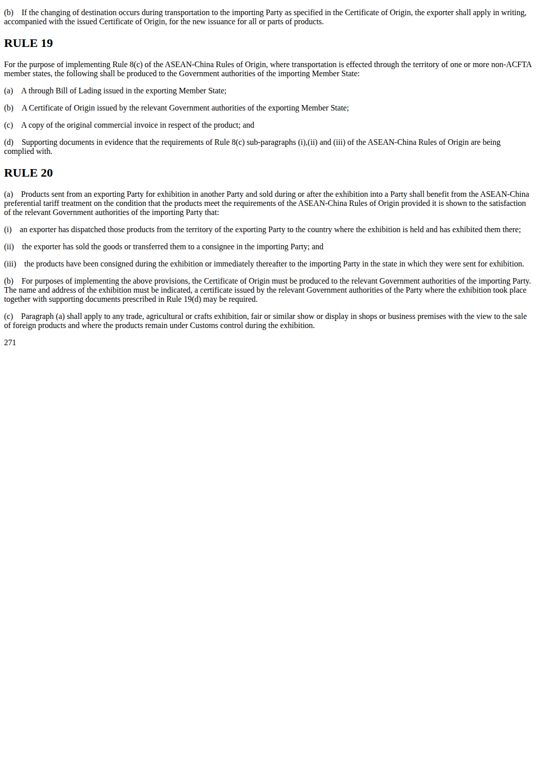(b) If the changing of destination occurs during transportation to the importing Party as specified in the Certificate of Origin, the exporter shall apply in writing, accompanied with the issued Certificate of Origin, for the new issuance for all or parts of products.
RULE 19
For the purpose of implementing Rule 8(c) of the ASEAN-China Rules of Origin, where transportation is effected through the territory of one or more non-ACFTA member states, the following shall be produced to the Government authorities of the importing Member State:
(a) A through Bill of Lading issued in the exporting Member State;
(b) A Certificate of Origin issued by the relevant Government authorities of the exporting Member State;
(c) A copy of the original commercial invoice in respect of the product; and
(d) Supporting documents in evidence that the requirements of Rule 8(c) sub-paragraphs (i),(ii) and (iii) of the ASEAN-China Rules of Origin are being complied with.
RULE 20
(a) Products sent from an exporting Party for exhibition in another Party and sold during or after the exhibition into a Party shall benefit from the ASEAN-China preferential tariff treatment on the condition that the products meet the requirements of the ASEAN-China Rules of Origin provided it is shown to the satisfaction of the relevant Government authorities of the importing Party that:
(i) an exporter has dispatched those products from the territory of the exporting Party to the country where the exhibition is held and has exhibited them there;
(ii) the exporter has sold the goods or transferred them to a consignee in the importing Party; and
(iii) the products have been consigned during the exhibition or immediately thereafter to the importing Party in the state in which they were sent for exhibition.
(b) For purposes of implementing the above provisions, the Certificate of Origin must be produced to the relevant Government authorities of the importing Party. The name and address of the exhibition must be indicated, a certificate issued by the relevant Government authorities of the Party where the exhibition took place together with supporting documents prescribed in Rule 19(d) may be required.
(c) Paragraph (a) shall apply to any trade, agricultural or crafts exhibition, fair or similar show or display in shops or business premises with the view to the sale of foreign products and where the products remain under Customs control during the exhibition.
271